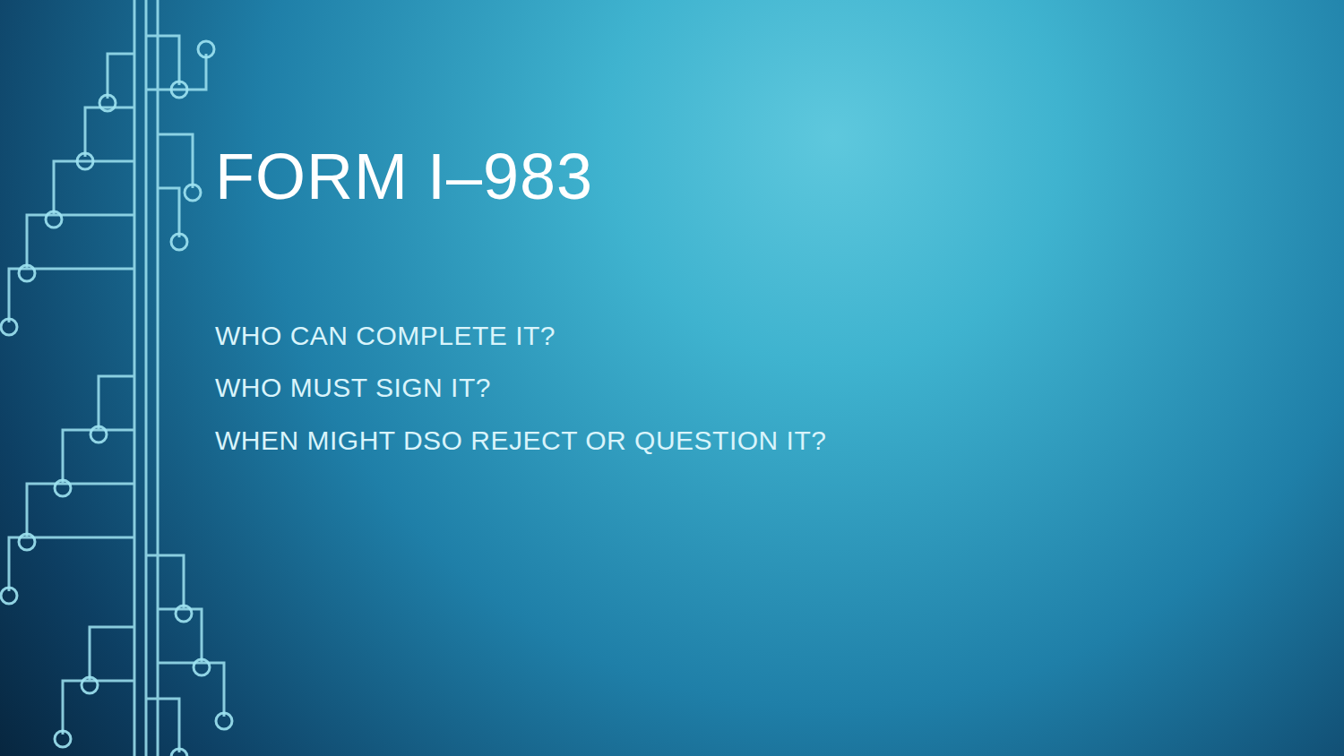Form I–983
Who can complete it?
Who must sign it?
When might DSO reject or question it?